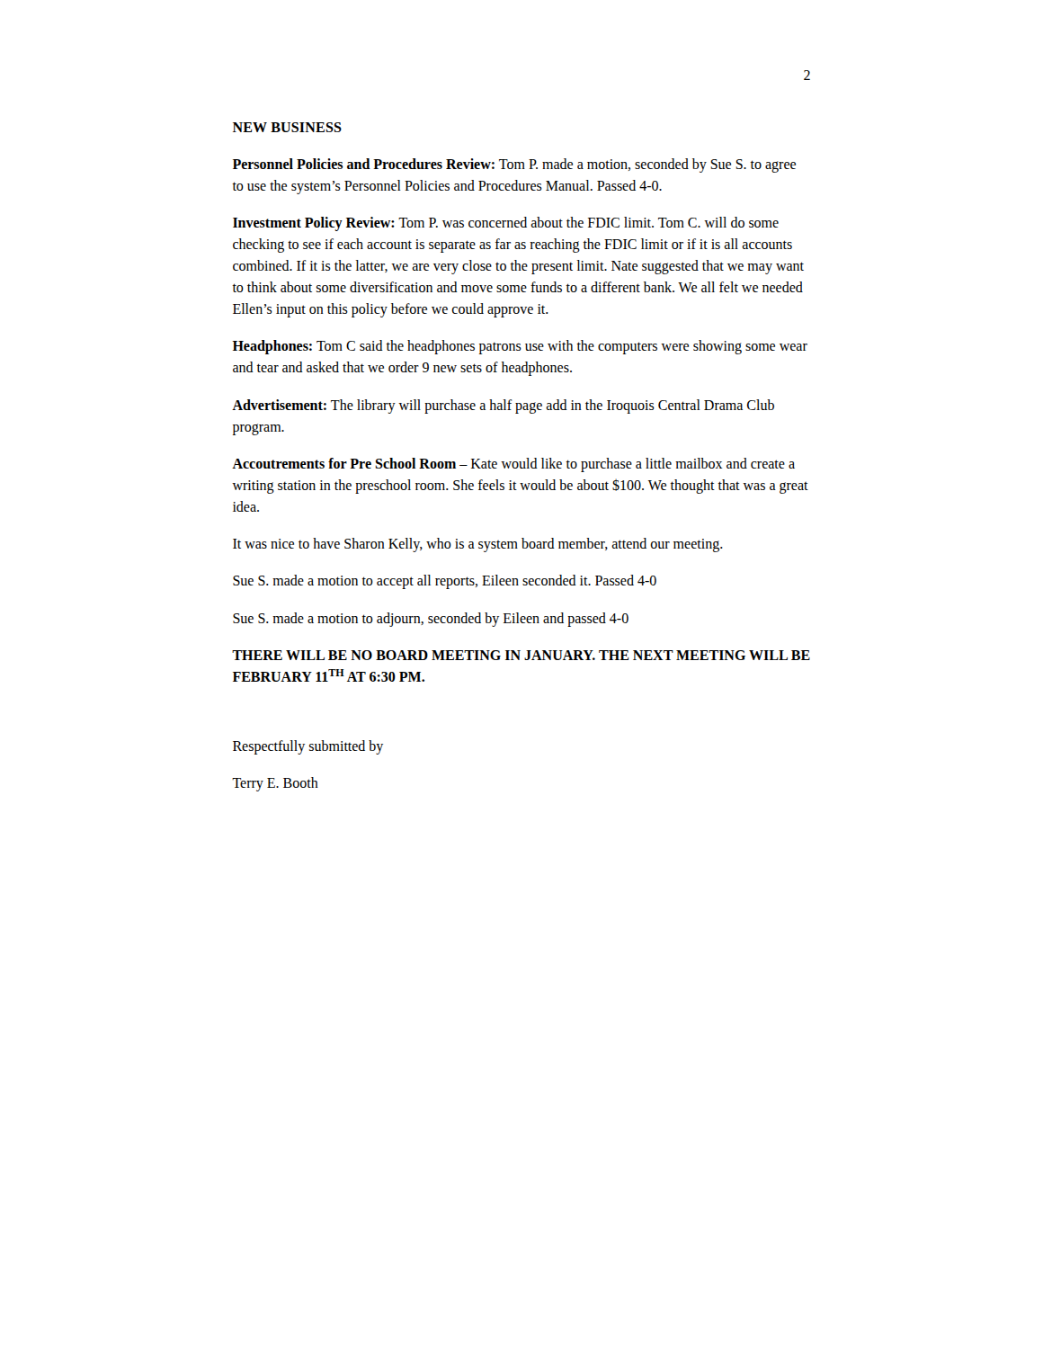2
NEW BUSINESS
Personnel Policies and Procedures Review: Tom P. made a motion, seconded by Sue S. to agree to use the system’s Personnel Policies and Procedures Manual. Passed 4-0.
Investment Policy Review: Tom P. was concerned about the FDIC limit. Tom C. will do some checking to see if each account is separate as far as reaching the FDIC limit or if it is all accounts combined. If it is the latter, we are very close to the present limit. Nate suggested that we may want to think about some diversification and move some funds to a different bank. We all felt we needed Ellen’s input on this policy before we could approve it.
Headphones: Tom C said the headphones patrons use with the computers were showing some wear and tear and asked that we order 9 new sets of headphones.
Advertisement: The library will purchase a half page add in the Iroquois Central Drama Club program.
Accoutrements for Pre School Room – Kate would like to purchase a little mailbox and create a writing station in the preschool room. She feels it would be about $100. We thought that was a great idea.
It was nice to have Sharon Kelly, who is a system board member, attend our meeting.
Sue S. made a motion to accept all reports, Eileen seconded it. Passed 4-0
Sue S. made a motion to adjourn, seconded by Eileen and passed 4-0
THERE WILL BE NO BOARD MEETING IN JANUARY. THE NEXT MEETING WILL BE FEBRUARY 11TH AT 6:30 PM.
Respectfully submitted by
Terry E. Booth